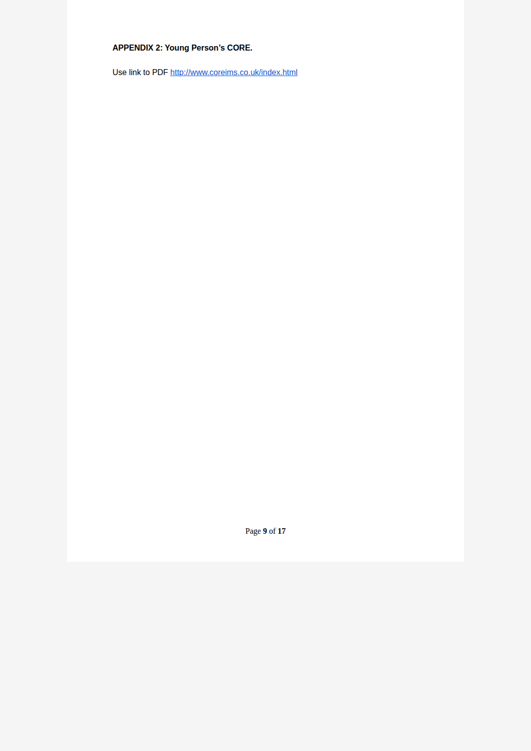APPENDIX 2: Young Person’s CORE.
Use link to PDF http://www.coreims.co.uk/index.html
Page 9 of 17